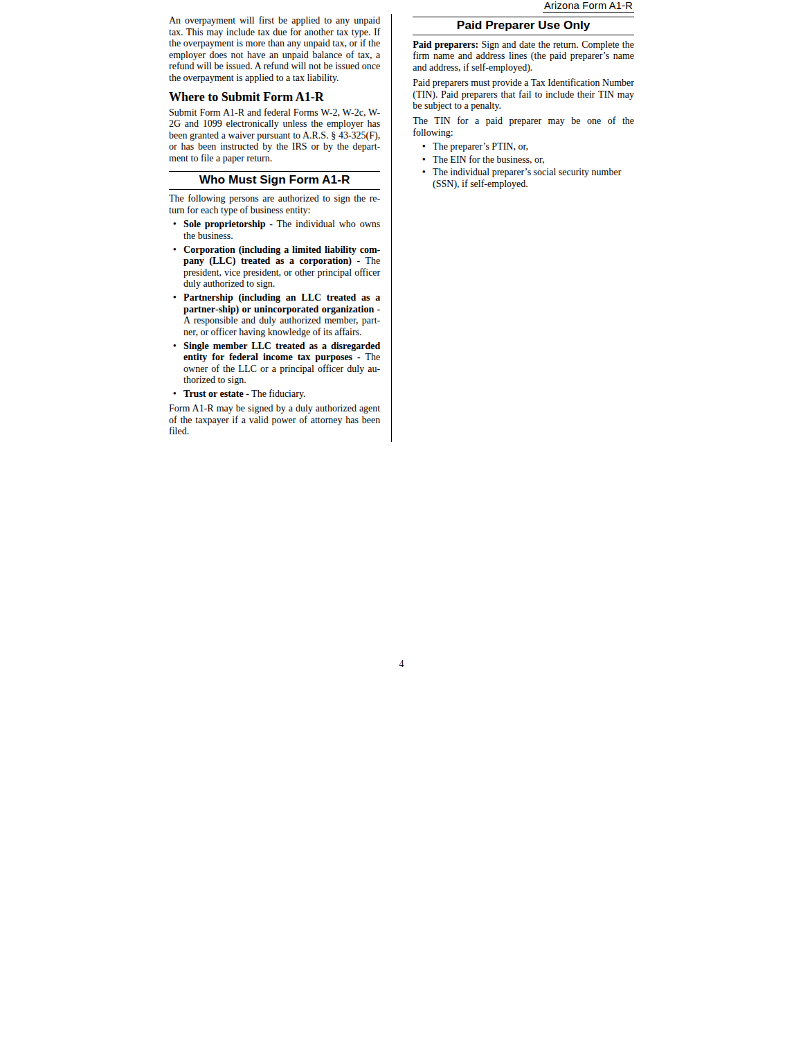Arizona Form A1-R
An overpayment will first be applied to any unpaid tax. This may include tax due for another tax type. If the overpayment is more than any unpaid tax, or if the employer does not have an unpaid balance of tax, a refund will be issued. A refund will not be issued once the overpayment is applied to a tax liability.
Where to Submit Form A1-R
Submit Form A1-R and federal Forms W-2, W-2c, W-2G and 1099 electronically unless the employer has been granted a waiver pursuant to A.R.S. § 43-325(F), or has been instructed by the IRS or by the department to file a paper return.
Who Must Sign Form A1-R
The following persons are authorized to sign the return for each type of business entity:
Sole proprietorship - The individual who owns the business.
Corporation (including a limited liability company (LLC) treated as a corporation) - The president, vice president, or other principal officer duly authorized to sign.
Partnership (including an LLC treated as a partner‑ship) or unincorporated organization - A responsible and duly authorized member, partner, or officer having knowledge of its affairs.
Single member LLC treated as a disregarded entity for federal income tax purposes - The owner of the LLC or a principal officer duly authorized to sign.
Trust or estate - The fiduciary.
Form A1-R may be signed by a duly authorized agent of the taxpayer if a valid power of attorney has been filed.
Paid Preparer Use Only
Paid preparers: Sign and date the return. Complete the firm name and address lines (the paid preparer’s name and address, if self-employed).
Paid preparers must provide a Tax Identification Number (TIN). Paid preparers that fail to include their TIN may be subject to a penalty.
The TIN for a paid preparer may be one of the following:
The preparer’s PTIN, or,
The EIN for the business, or,
The individual preparer’s social security number (SSN), if self-employed.
4